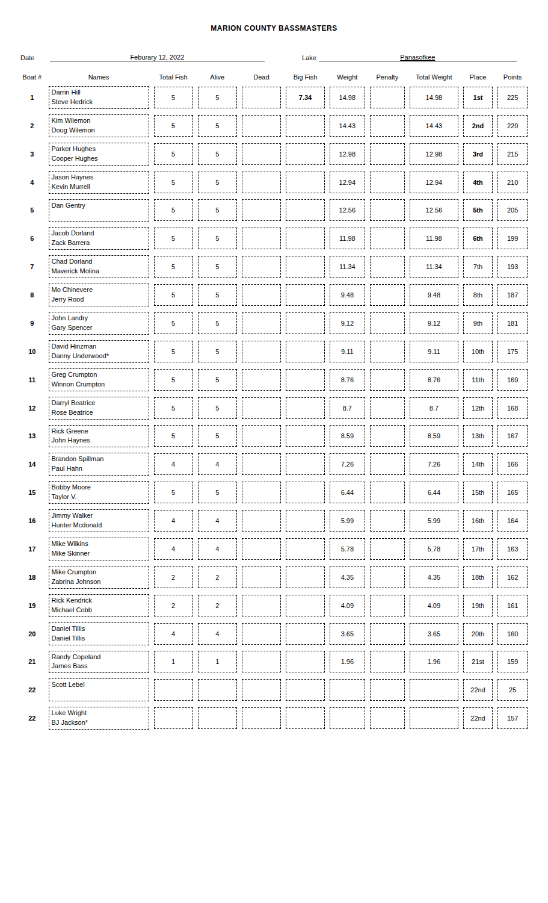MARION COUNTY BASSMASTERS
| Date | Feburary 12, 2022 | | Lake | Panasofkee | |
| Boat # | Names | Total Fish | Alive | Dead | Big Fish | Weight | Penalty | Total Weight | Place | Points |
| --- | --- | --- | --- | --- | --- | --- | --- | --- | --- | --- |
| 1 | Darrin Hill Steve Hedrick | 5 | 5 | | 7.34 | 14.98 | | 14.98 | 1st | 225 |
| 2 | Kim Wilemon Doug Wilemon | 5 | 5 | | | 14.43 | | 14.43 | 2nd | 220 |
| 3 | Parker Hughes Cooper Hughes | 5 | 5 | | | 12.98 | | 12.98 | 3rd | 215 |
| 4 | Jason Haynes Kevin Murrell | 5 | 5 | | | 12.94 | | 12.94 | 4th | 210 |
| 5 | Dan Gentry | 5 | 5 | | | 12.56 | | 12.56 | 5th | 205 |
| 6 | Jacob Dorland Zack Barrera | 5 | 5 | | | 11.98 | | 11.98 | 6th | 199 |
| 7 | Chad Dorland Maverick Molina | 5 | 5 | | | 11.34 | | 11.34 | 7th | 193 |
| 8 | Mo Chinevere Jerry Rood | 5 | 5 | | | 9.48 | | 9.48 | 8th | 187 |
| 9 | John Landry Gary Spencer | 5 | 5 | | | 9.12 | | 9.12 | 9th | 181 |
| 10 | David Hinzman Danny Underwood* | 5 | 5 | | | 9.11 | | 9.11 | 10th | 175 |
| 11 | Greg Crumpton Winnon Crumpton | 5 | 5 | | | 8.76 | | 8.76 | 11th | 169 |
| 12 | Darryl Beatrice Rose Beatrice | 5 | 5 | | | 8.7 | | 8.7 | 12th | 168 |
| 13 | Rick Greene John Haynes | 5 | 5 | | | 8.59 | | 8.59 | 13th | 167 |
| 14 | Brandon Spillman Paul Hahn | 4 | 4 | | | 7.26 | | 7.26 | 14th | 166 |
| 15 | Bobby Moore Taylor V. | 5 | 5 | | | 6.44 | | 6.44 | 15th | 165 |
| 16 | Jimmy Walker Hunter Mcdonald | 4 | 4 | | | 5.99 | | 5.99 | 16th | 164 |
| 17 | Mike Wilkins Mike Skinner | 4 | 4 | | | 5.78 | | 5.78 | 17th | 163 |
| 18 | Mike Crumpton Zabrina Johnson | 2 | 2 | | | 4.35 | | 4.35 | 18th | 162 |
| 19 | Rick Kendrick Michael Cobb | 2 | 2 | | | 4.09 | | 4.09 | 19th | 161 |
| 20 | Daniel Tillis Daniel Tillis | 4 | 4 | | | 3.65 | | 3.65 | 20th | 160 |
| 21 | Randy Copeland James Bass | 1 | 1 | | | 1.96 | | 1.96 | 21st | 159 |
| 22 | Scott Lebel | | | | | | | | 22nd | 25 |
| 22 | Luke Wright BJ Jackson* | | | | | | | | 22nd | 157 |